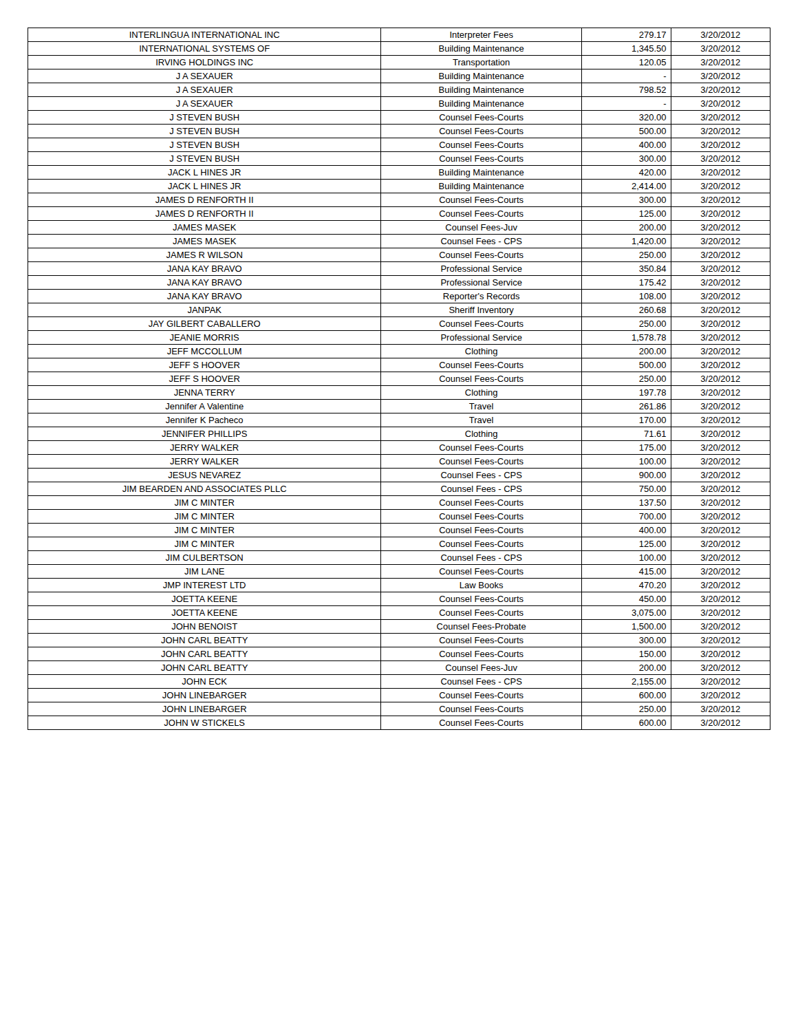| INTERLINGUA INTERNATIONAL INC | Interpreter Fees | 279.17 | 3/20/2012 |
| INTERNATIONAL SYSTEMS OF | Building Maintenance | 1,345.50 | 3/20/2012 |
| IRVING HOLDINGS INC | Transportation | 120.05 | 3/20/2012 |
| J A SEXAUER | Building Maintenance | - | 3/20/2012 |
| J A SEXAUER | Building Maintenance | 798.52 | 3/20/2012 |
| J A SEXAUER | Building Maintenance | - | 3/20/2012 |
| J STEVEN BUSH | Counsel Fees-Courts | 320.00 | 3/20/2012 |
| J STEVEN BUSH | Counsel Fees-Courts | 500.00 | 3/20/2012 |
| J STEVEN BUSH | Counsel Fees-Courts | 400.00 | 3/20/2012 |
| J STEVEN BUSH | Counsel Fees-Courts | 300.00 | 3/20/2012 |
| JACK L HINES JR | Building Maintenance | 420.00 | 3/20/2012 |
| JACK L HINES JR | Building Maintenance | 2,414.00 | 3/20/2012 |
| JAMES D RENFORTH II | Counsel Fees-Courts | 300.00 | 3/20/2012 |
| JAMES D RENFORTH II | Counsel Fees-Courts | 125.00 | 3/20/2012 |
| JAMES MASEK | Counsel Fees-Juv | 200.00 | 3/20/2012 |
| JAMES MASEK | Counsel Fees - CPS | 1,420.00 | 3/20/2012 |
| JAMES R WILSON | Counsel Fees-Courts | 250.00 | 3/20/2012 |
| JANA KAY BRAVO | Professional Service | 350.84 | 3/20/2012 |
| JANA KAY BRAVO | Professional Service | 175.42 | 3/20/2012 |
| JANA KAY BRAVO | Reporter's Records | 108.00 | 3/20/2012 |
| JANPAK | Sheriff Inventory | 260.68 | 3/20/2012 |
| JAY GILBERT CABALLERO | Counsel Fees-Courts | 250.00 | 3/20/2012 |
| JEANIE MORRIS | Professional Service | 1,578.78 | 3/20/2012 |
| JEFF MCCOLLUM | Clothing | 200.00 | 3/20/2012 |
| JEFF S HOOVER | Counsel Fees-Courts | 500.00 | 3/20/2012 |
| JEFF S HOOVER | Counsel Fees-Courts | 250.00 | 3/20/2012 |
| JENNA TERRY | Clothing | 197.78 | 3/20/2012 |
| Jennifer A Valentine | Travel | 261.86 | 3/20/2012 |
| Jennifer K Pacheco | Travel | 170.00 | 3/20/2012 |
| JENNIFER PHILLIPS | Clothing | 71.61 | 3/20/2012 |
| JERRY WALKER | Counsel Fees-Courts | 175.00 | 3/20/2012 |
| JERRY WALKER | Counsel Fees-Courts | 100.00 | 3/20/2012 |
| JESUS NEVAREZ | Counsel Fees - CPS | 900.00 | 3/20/2012 |
| JIM BEARDEN AND ASSOCIATES PLLC | Counsel Fees - CPS | 750.00 | 3/20/2012 |
| JIM C MINTER | Counsel Fees-Courts | 137.50 | 3/20/2012 |
| JIM C MINTER | Counsel Fees-Courts | 700.00 | 3/20/2012 |
| JIM C MINTER | Counsel Fees-Courts | 400.00 | 3/20/2012 |
| JIM C MINTER | Counsel Fees-Courts | 125.00 | 3/20/2012 |
| JIM CULBERTSON | Counsel Fees - CPS | 100.00 | 3/20/2012 |
| JIM LANE | Counsel Fees-Courts | 415.00 | 3/20/2012 |
| JMP INTEREST LTD | Law Books | 470.20 | 3/20/2012 |
| JOETTA KEENE | Counsel Fees-Courts | 450.00 | 3/20/2012 |
| JOETTA KEENE | Counsel Fees-Courts | 3,075.00 | 3/20/2012 |
| JOHN BENOIST | Counsel Fees-Probate | 1,500.00 | 3/20/2012 |
| JOHN CARL BEATTY | Counsel Fees-Courts | 300.00 | 3/20/2012 |
| JOHN CARL BEATTY | Counsel Fees-Courts | 150.00 | 3/20/2012 |
| JOHN CARL BEATTY | Counsel Fees-Juv | 200.00 | 3/20/2012 |
| JOHN ECK | Counsel Fees - CPS | 2,155.00 | 3/20/2012 |
| JOHN LINEBARGER | Counsel Fees-Courts | 600.00 | 3/20/2012 |
| JOHN LINEBARGER | Counsel Fees-Courts | 250.00 | 3/20/2012 |
| JOHN W STICKELS | Counsel Fees-Courts | 600.00 | 3/20/2012 |